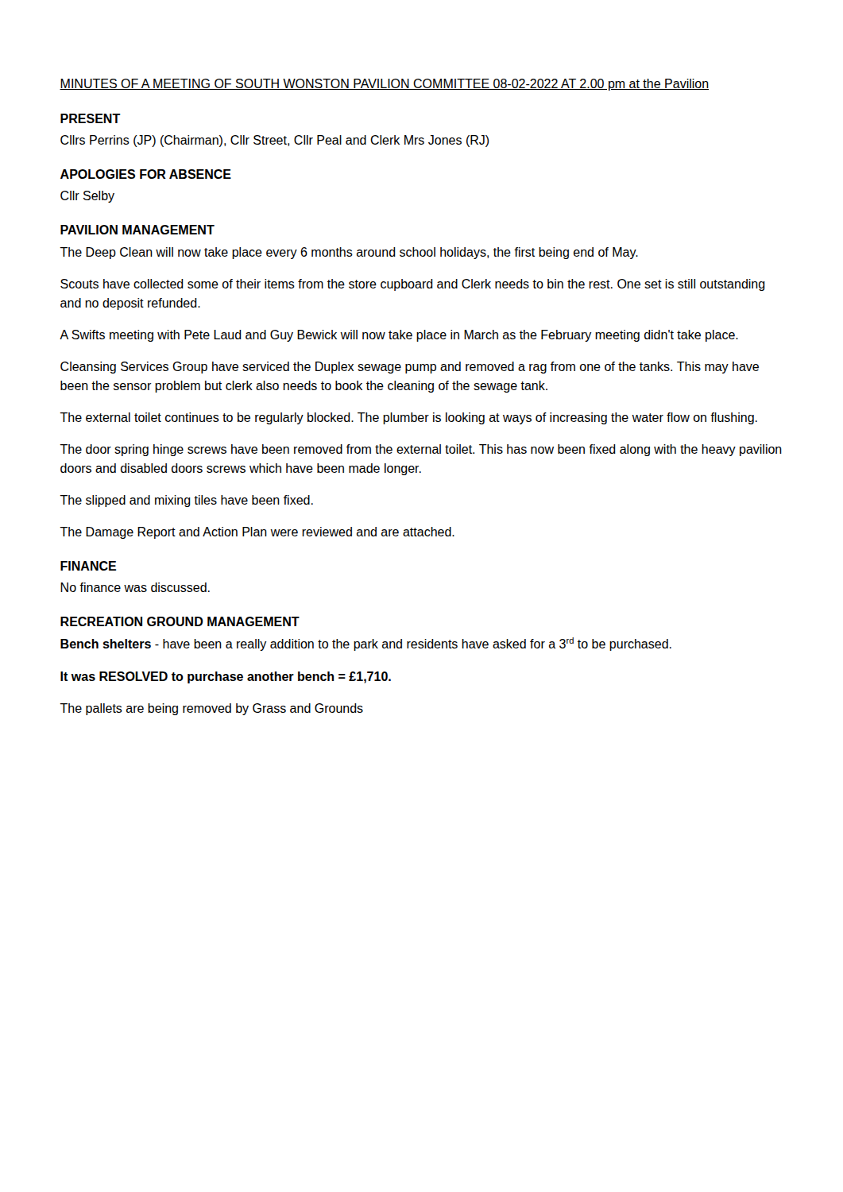MINUTES OF A MEETING OF SOUTH WONSTON PAVILION COMMITTEE 08-02-2022 AT 2.00 pm at the Pavilion
PRESENT
Cllrs Perrins (JP) (Chairman), Cllr Street, Cllr Peal and Clerk Mrs Jones (RJ)
APOLOGIES FOR ABSENCE
Cllr Selby
PAVILION MANAGEMENT
The Deep Clean will now take place every 6 months around school holidays, the first being end of May.
Scouts have collected some of their items from the store cupboard and Clerk needs to bin the rest. One set is still outstanding and no deposit refunded.
A Swifts meeting with Pete Laud and Guy Bewick will now take place in March as the February meeting didn't take place.
Cleansing Services Group have serviced the Duplex sewage pump and removed a rag from one of the tanks. This may have been the sensor problem but clerk also needs to book the cleaning of the sewage tank.
The external toilet continues to be regularly blocked. The plumber is looking at ways of increasing the water flow on flushing.
The door spring hinge screws have been removed from the external toilet. This has now been fixed along with the heavy pavilion doors and disabled doors screws which have been made longer.
The slipped and mixing tiles have been fixed.
The Damage Report and Action Plan were reviewed and are attached.
FINANCE
No finance was discussed.
RECREATION GROUND MANAGEMENT
Bench shelters - have been a really addition to the park and residents have asked for a 3rd to be purchased.
It was RESOLVED to purchase another bench = £1,710.
The pallets are being removed by Grass and Grounds